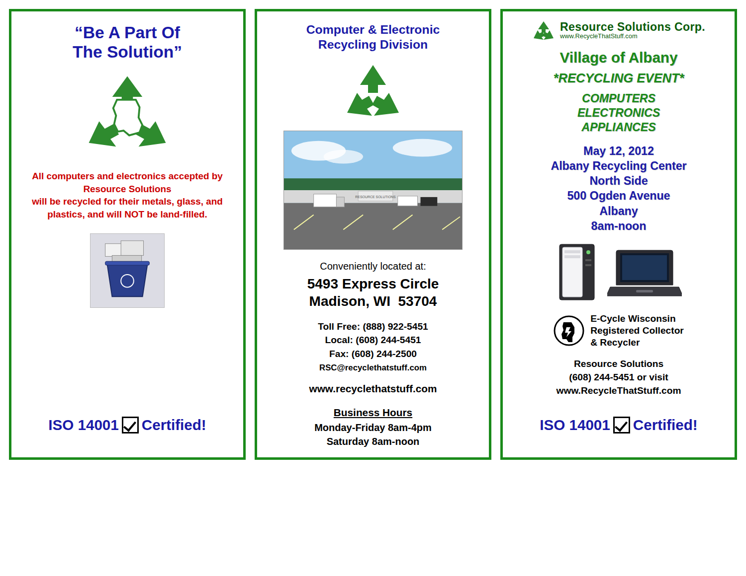“Be A Part Of
The Solution”
All computers and electronics accepted by Resource Solutions
will be recycled for their metals, glass, and plastics, and will NOT be land-filled.
ISO 14001 Certified!
Computer & Electronic
Recycling Division
RESOURCE SOLUTIONS
Conveniently located at:
5493 Express Circle
Madison, WI 53704
Toll Free: (888) 922-5451
Local: (608) 244-5451
Fax: (608) 244-2500
RSC@recyclethatstuff.com
www.recyclethatstuff.com
Business Hours
Monday-Friday 8am-4pm
Saturday 8am-noon
Resource Solutions Corp.
www.RecycleThatStuff.com
Village of Albany
*RECYCLING EVENT*
COMPUTERS
ELECTRONICS
APPLIANCES
May 12, 2012
Albany Recycling Center
North Side
500 Ogden Avenue
Albany
8am-noon
E-Cycle Wisconsin
Registered Collector
& Recycler
Resource Solutions
(608) 244-5451 or visit
www.RecycleThatStuff.com
ISO 14001 Certified!